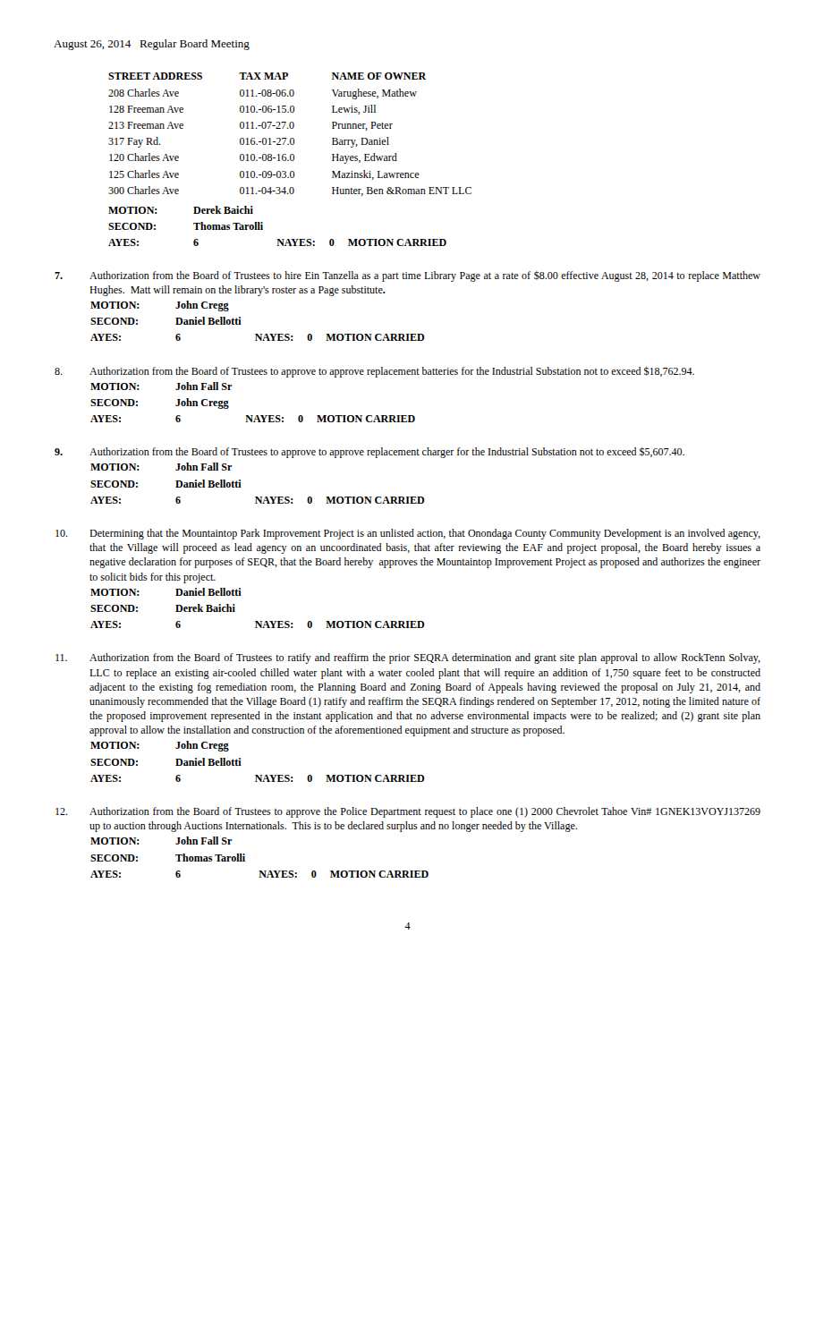August 26, 2014 Regular Board Meeting
| STREET ADDRESS | TAX MAP | NAME OF OWNER |
| --- | --- | --- |
| 208 Charles Ave | 011.-08-06.0 | Varughese, Mathew |
| 128 Freeman Ave | 010.-06-15.0 | Lewis, Jill |
| 213 Freeman Ave | 011.-07-27.0 | Prunner, Peter |
| 317 Fay Rd. | 016.-01-27.0 | Barry, Daniel |
| 120 Charles Ave | 010.-08-16.0 | Hayes, Edward |
| 125 Charles Ave | 010.-09-03.0 | Mazinski, Lawrence |
| 300 Charles Ave | 011.-04-34.0 | Hunter, Ben &Roman ENT LLC |
| MOTION: | Derek Baichi | | | |
| SECOND: | Thomas Tarolli | | | |
| AYES: | 6 | NAYES: | 0 | MOTION CARRIED |
| 7. | Authorization from the Board of Trustees to hire Ein Tanzella as a part time Library Page at a rate of $8.00 effective August 28, 2014 to replace Matthew Hughes. Matt will remain on the library's roster as a Page substitute . / MOTION: / John Cregg / / / / / SECOND: / Daniel Bellotti / / / / / AYES: / 6 / NAYES: / 0 / MOTION CARRIED / |
| 8. | Authorization from the Board of Trustees to approve to approve replacement batteries for the Industrial Substation not to exceed $18,762.94. / MOTION: / John Fall Sr / / / / / SECOND: / John Cregg / / / / / AYES: / 6 / NAYES: / 0 / MOTION CARRIED / |
| 9. | Authorization from the Board of Trustees to approve to approve replacement charger for the Industrial Substation not to exceed $5,607.40. / MOTION: / John Fall Sr / / / / / SECOND: / Daniel Bellotti / / / / / AYES: / 6 / NAYES: / 0 / MOTION CARRIED / |
| 10. | Determining that the Mountaintop Park Improvement Project is an unlisted action, that Onondaga County Community Development is an involved agency, that the Village will proceed as lead agency on an uncoordinated basis, that after reviewing the EAF and project proposal, the Board hereby issues a negative declaration for purposes of SEQR, that the Board hereby approves the Mountaintop Improvement Project as proposed and authorizes the engineer to solicit bids for this project. / MOTION: / Daniel Bellotti / / / / / SECOND: / Derek Baichi / / / / / AYES: / 6 / NAYES: / 0 / MOTION CARRIED / |
| 11. | Authorization from the Board of Trustees to ratify and reaffirm the prior SEQRA determination and grant site plan approval to allow RockTenn Solvay, LLC to replace an existing air-cooled chilled water plant with a water cooled plant that will require an addition of 1,750 square feet to be constructed adjacent to the existing fog remediation room, the Planning Board and Zoning Board of Appeals having reviewed the proposal on July 21, 2014, and unanimously recommended that the Village Board (1) ratify and reaffirm the SEQRA findings rendered on September 17, 2012, noting the limited nature of the proposed improvement represented in the instant application and that no adverse environmental impacts were to be realized; and (2) grant site plan approval to allow the installation and construction of the aforementioned equipment and structure as proposed. / MOTION: / John Cregg / / / / / SECOND: / Daniel Bellotti / / / / / AYES: / 6 / NAYES: / 0 / MOTION CARRIED / |
| 12. | Authorization from the Board of Trustees to approve the Police Department request to place one (1) 2000 Chevrolet Tahoe Vin# 1GNEK13VOYJ137269 up to auction through Auctions Internationals. This is to be declared surplus and no longer needed by the Village. / MOTION: / John Fall Sr / / / / / SECOND: / Thomas Tarolli / / / / / AYES: / 6 / NAYES: / 0 / MOTION CARRIED / |
4